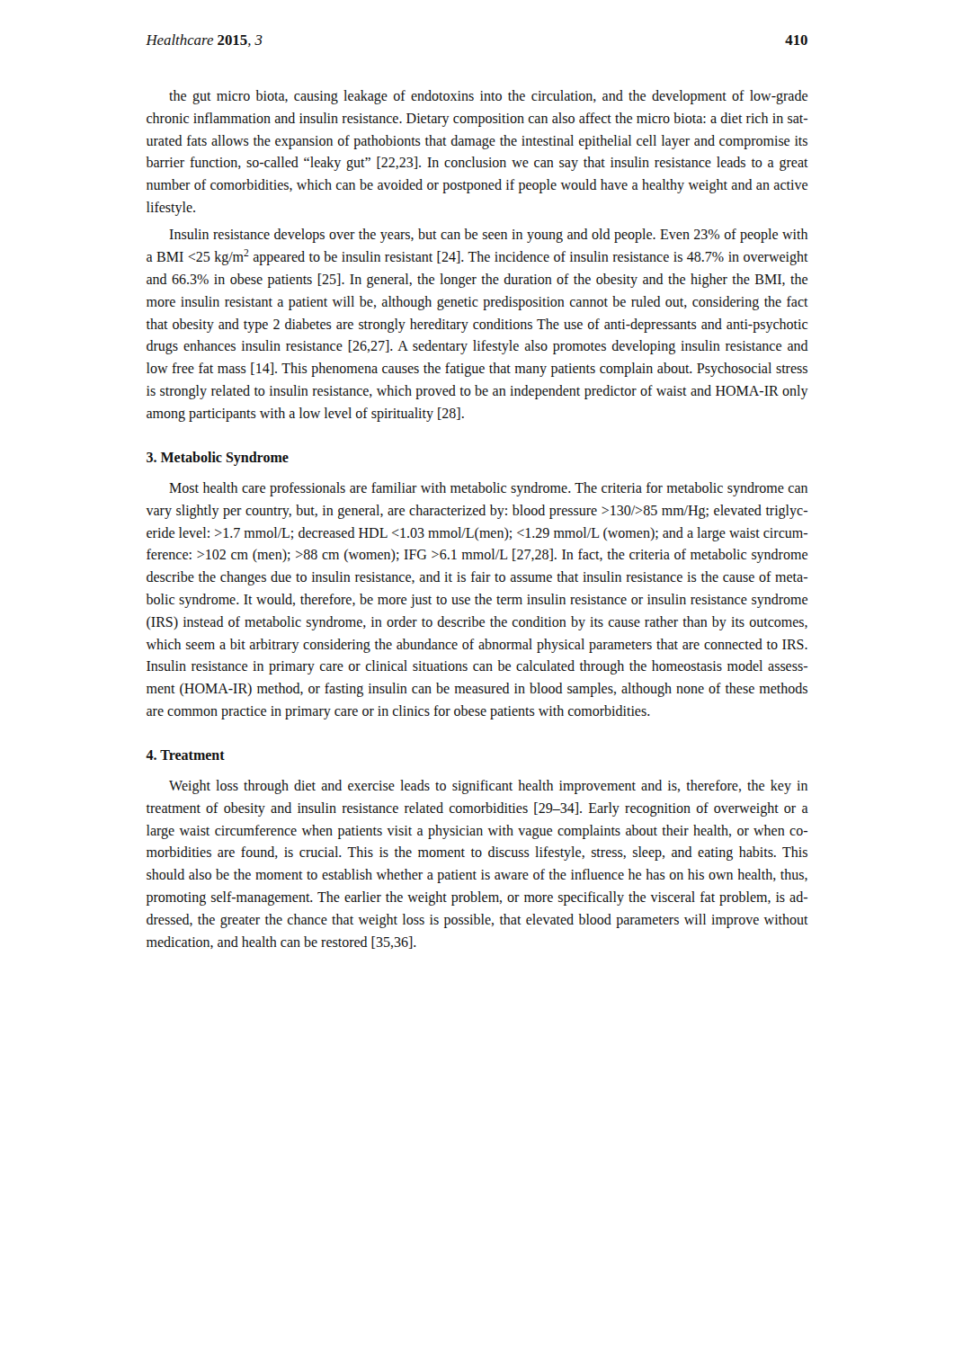Healthcare 2015, 3 410
the gut micro biota, causing leakage of endotoxins into the circulation, and the development of low-grade chronic inflammation and insulin resistance. Dietary composition can also affect the micro biota: a diet rich in saturated fats allows the expansion of pathobionts that damage the intestinal epithelial cell layer and compromise its barrier function, so-called “leaky gut” [22,23]. In conclusion we can say that insulin resistance leads to a great number of comorbidities, which can be avoided or postponed if people would have a healthy weight and an active lifestyle.
Insulin resistance develops over the years, but can be seen in young and old people. Even 23% of people with a BMI <25 kg/m2 appeared to be insulin resistant [24]. The incidence of insulin resistance is 48.7% in overweight and 66.3% in obese patients [25]. In general, the longer the duration of the obesity and the higher the BMI, the more insulin resistant a patient will be, although genetic predisposition cannot be ruled out, considering the fact that obesity and type 2 diabetes are strongly hereditary conditions The use of anti-depressants and anti-psychotic drugs enhances insulin resistance [26,27]. A sedentary lifestyle also promotes developing insulin resistance and low free fat mass [14]. This phenomena causes the fatigue that many patients complain about. Psychosocial stress is strongly related to insulin resistance, which proved to be an independent predictor of waist and HOMA-IR only among participants with a low level of spirituality [28].
3. Metabolic Syndrome
Most health care professionals are familiar with metabolic syndrome. The criteria for metabolic syndrome can vary slightly per country, but, in general, are characterized by: blood pressure >130/>85 mm/Hg; elevated triglyceride level: >1.7 mmol/L; decreased HDL <1.03 mmol/L(men); <1.29 mmol/L (women); and a large waist circumference: >102 cm (men); >88 cm (women); IFG >6.1 mmol/L [27,28]. In fact, the criteria of metabolic syndrome describe the changes due to insulin resistance, and it is fair to assume that insulin resistance is the cause of metabolic syndrome. It would, therefore, be more just to use the term insulin resistance or insulin resistance syndrome (IRS) instead of metabolic syndrome, in order to describe the condition by its cause rather than by its outcomes, which seem a bit arbitrary considering the abundance of abnormal physical parameters that are connected to IRS. Insulin resistance in primary care or clinical situations can be calculated through the homeostasis model assessment (HOMA-IR) method, or fasting insulin can be measured in blood samples, although none of these methods are common practice in primary care or in clinics for obese patients with comorbidities.
4. Treatment
Weight loss through diet and exercise leads to significant health improvement and is, therefore, the key in treatment of obesity and insulin resistance related comorbidities [29–34]. Early recognition of overweight or a large waist circumference when patients visit a physician with vague complaints about their health, or when comorbidities are found, is crucial. This is the moment to discuss lifestyle, stress, sleep, and eating habits. This should also be the moment to establish whether a patient is aware of the influence he has on his own health, thus, promoting self-management. The earlier the weight problem, or more specifically the visceral fat problem, is addressed, the greater the chance that weight loss is possible, that elevated blood parameters will improve without medication, and health can be restored [35,36].